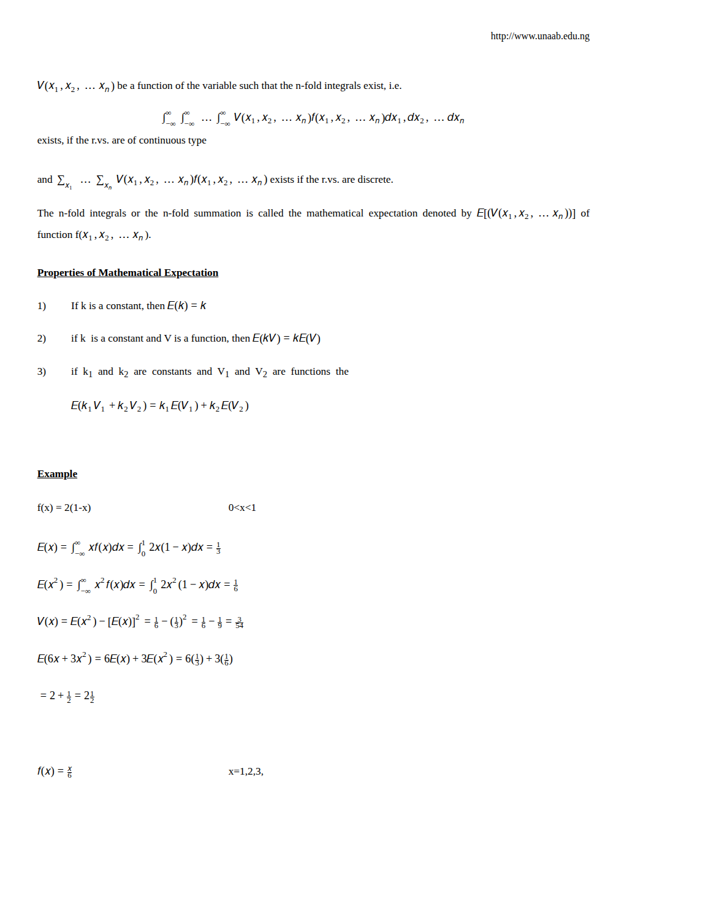http://www.unaab.edu.ng
V(x1,x2,…xn) be a function of the variable such that the n-fold integrals exist, i.e.
∫−∞∞ ∫−∞∞ … ∫−∞∞ V(x1,x2,…xn) f(x1,x2,…xn) dx1, dx2,… dxn exists, if the r.vs. are of continuous type
and ∑x1 … ∑xn V(x1,x2,…xn) f(x1,x2,…xn) exists if the r.vs. are discrete.
The n-fold integrals or the n-fold summation is called the mathematical expectation denoted by E[(V(x1,x2,…xn))] of function f(x1,x2,…xn).
Properties of Mathematical Expectation
1) If k is a constant, then E(k)=k
2) if k is a constant and V is a function, then E(kV)=kE(V)
3) if k1 and k2 are constants and V1 and V2 are functions the
E(k1V1+k2V2) = k1E(V1) + k2E(V2)
Example
f(x) = 2(1-x) 0<x<1
E(x)= ∫−∞∞ xf(x)dx = ∫01 2x(1−x)dx = 13
E(x2)= ∫−∞∞ x2f(x)dx = ∫01 2x2(1−x)dx = 16
V(x)= E(x2) − [E(x)]2 = 16 − (13)2 = 16 − 19 = 354
E(6x+3x2) = 6E(x) + 3E(x2) = 6(13) + 3(16)
=2+ 12 = 212
f(x)= x6 x=1,2,3,